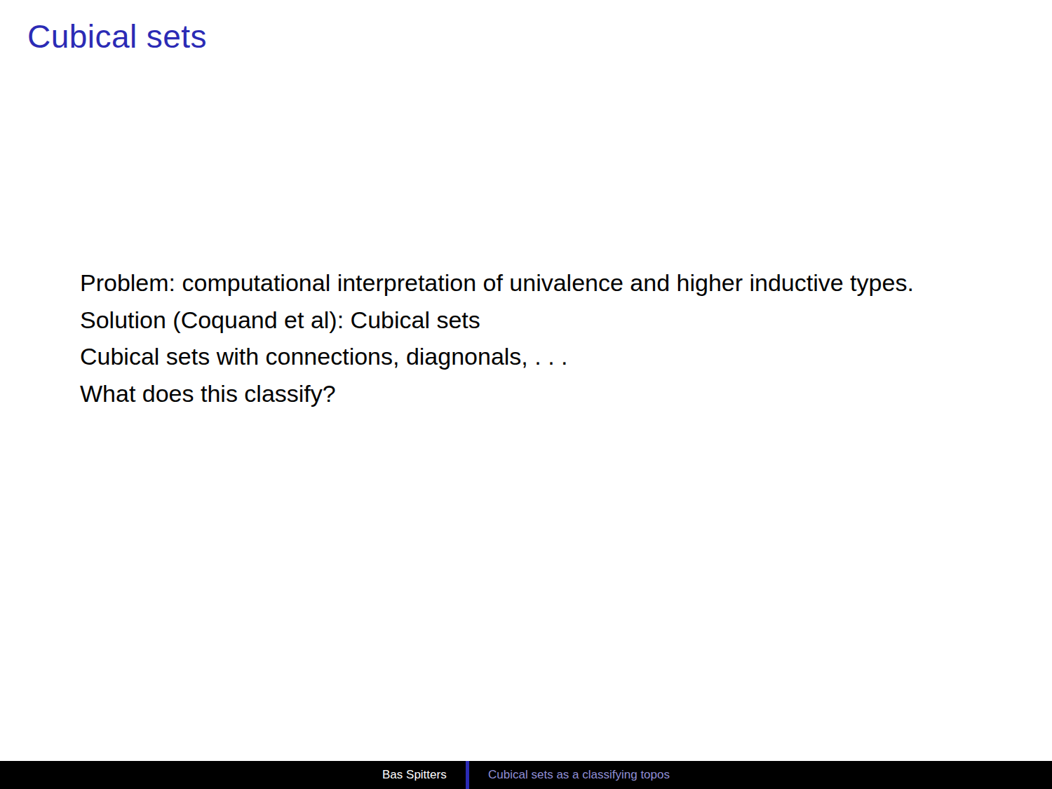Cubical sets
Problem: computational interpretation of univalence and higher inductive types.
Solution (Coquand et al): Cubical sets
Cubical sets with connections, diagnonals, . . .
What does this classify?
Bas Spitters Cubical sets as a classifying topos